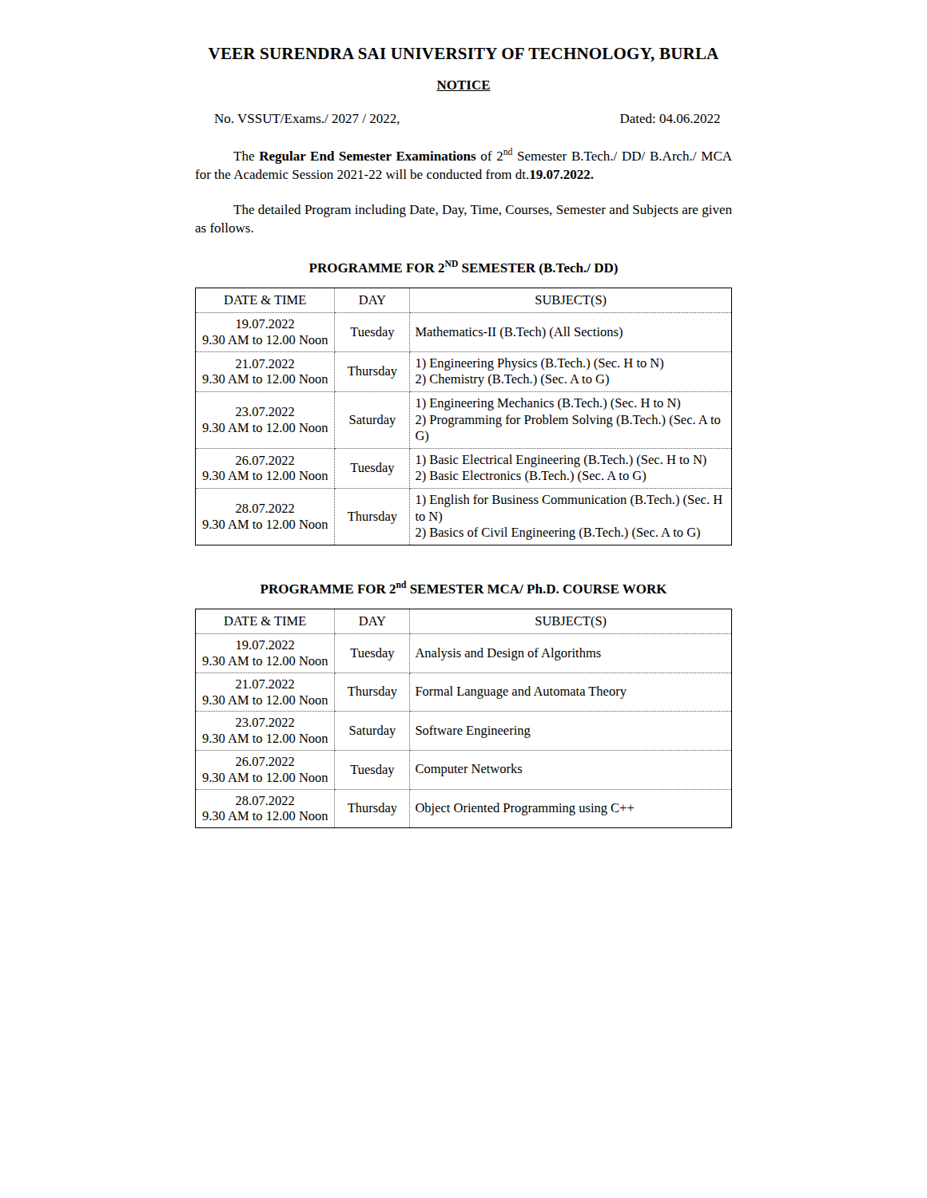VEER SURENDRA SAI UNIVERSITY OF TECHNOLOGY, BURLA
NOTICE
No. VSSUT/Exams./ 2027 / 2022,
Dated: 04.06.2022
The Regular End Semester Examinations of 2nd Semester B.Tech./ DD/ B.Arch./ MCA for the Academic Session 2021-22 will be conducted from dt.19.07.2022.
The detailed Program including Date, Day, Time, Courses, Semester and Subjects are given as follows.
PROGRAMME FOR 2ND SEMESTER (B.Tech./ DD)
| DATE & TIME | DAY | SUBJECT(S) |
| --- | --- | --- |
| 19.07.2022 9.30 AM to 12.00 Noon | Tuesday | Mathematics-II (B.Tech) (All Sections) |
| 21.07.2022 9.30 AM to 12.00 Noon | Thursday | 1) Engineering Physics (B.Tech.) (Sec. H to N) 2) Chemistry (B.Tech.) (Sec. A to G) |
| 23.07.2022 9.30 AM to 12.00 Noon | Saturday | 1) Engineering Mechanics (B.Tech.) (Sec. H to N) 2) Programming for Problem Solving (B.Tech.) (Sec. A to G) |
| 26.07.2022 9.30 AM to 12.00 Noon | Tuesday | 1) Basic Electrical Engineering (B.Tech.) (Sec. H to N) 2) Basic Electronics (B.Tech.) (Sec. A to G) |
| 28.07.2022 9.30 AM to 12.00 Noon | Thursday | 1) English for Business Communication (B.Tech.) (Sec. H to N) 2) Basics of Civil Engineering (B.Tech.) (Sec. A to G) |
PROGRAMME FOR 2nd SEMESTER MCA/ Ph.D. COURSE WORK
| DATE & TIME | DAY | SUBJECT(S) |
| --- | --- | --- |
| 19.07.2022 9.30 AM to 12.00 Noon | Tuesday | Analysis and Design of Algorithms |
| 21.07.2022 9.30 AM to 12.00 Noon | Thursday | Formal Language and Automata Theory |
| 23.07.2022 9.30 AM to 12.00 Noon | Saturday | Software Engineering |
| 26.07.2022 9.30 AM to 12.00 Noon | Tuesday | Computer Networks |
| 28.07.2022 9.30 AM to 12.00 Noon | Thursday | Object Oriented Programming using C++ |